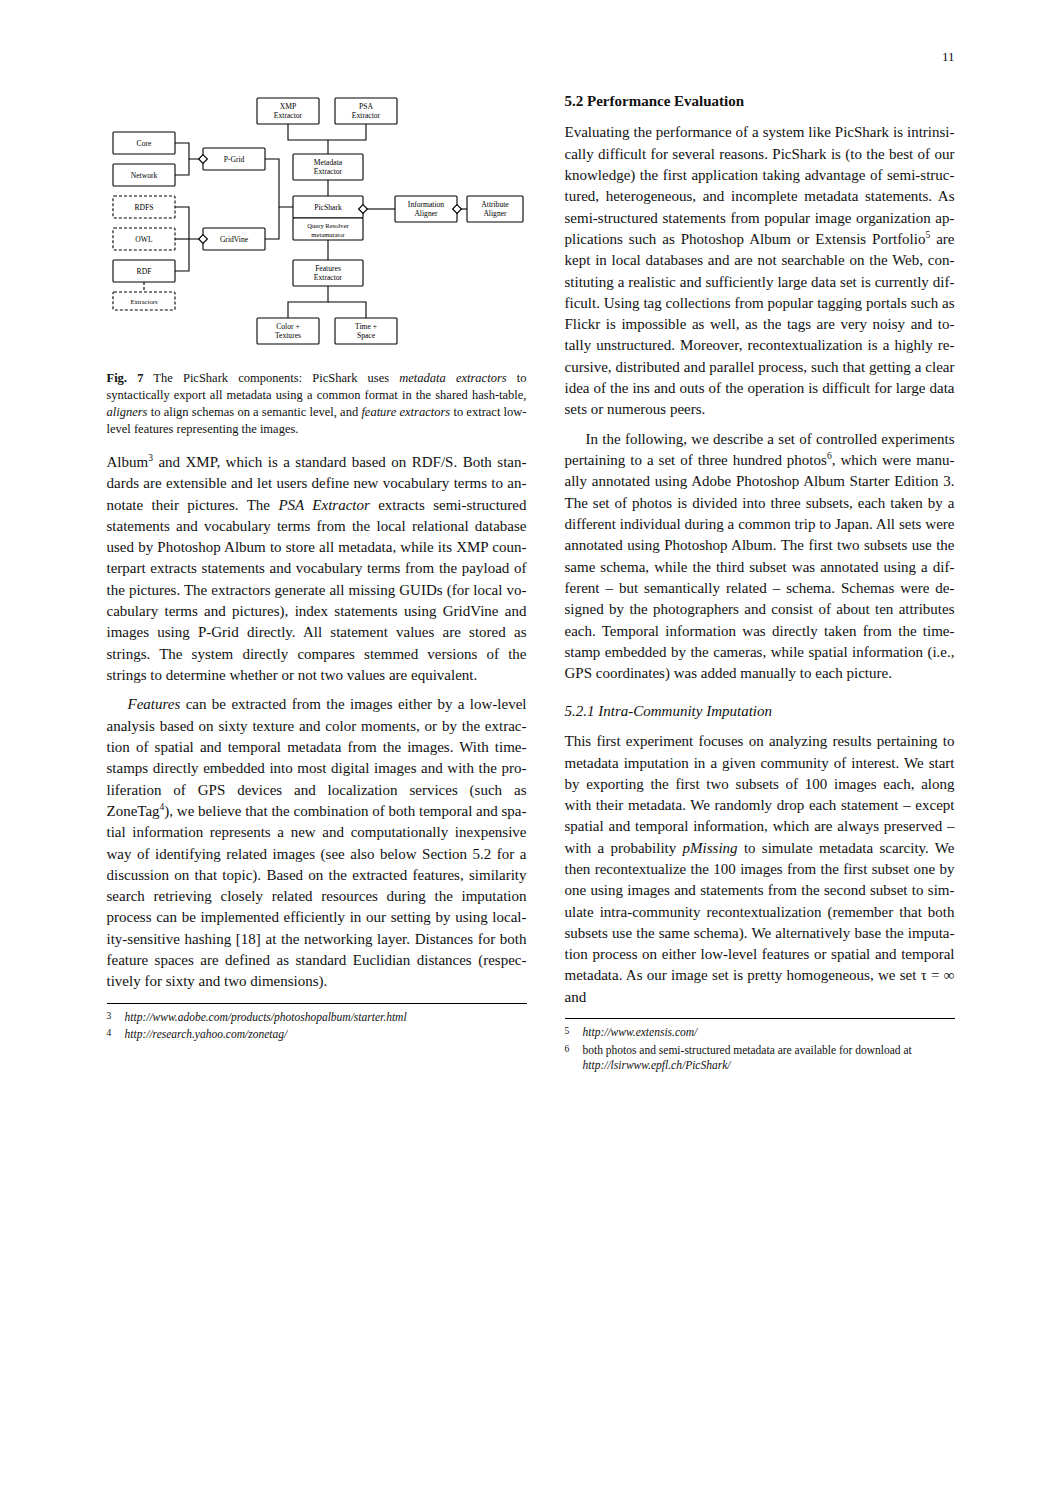11
XMP Extractor PSA Extractor Metadata Extractor PicShark Query Resolver metamutator Features Extractor Color + Textures Time + Space Information Aligner Attribute Aligner Core Network RDFS OWL RDF Extractors P-Grid GridVine
Fig. 7 The PicShark components: PicShark uses metadata extractors to syntactically export all metadata using a common format in the shared hash-table, aligners to align schemas on a semantic level, and feature extractors to extract low-level features representing the images.
Album3 and XMP, which is a standard based on RDF/S. Both standards are extensible and let users define new vocabulary terms to annotate their pictures. The PSA Extractor extracts semi-structured statements and vocabulary terms from the local relational database used by Photoshop Album to store all metadata, while its XMP counterpart extracts statements and vocabulary terms from the payload of the pictures. The extractors generate all missing GUIDs (for local vocabulary terms and pictures), index statements using GridVine and images using P-Grid directly. All statement values are stored as strings. The system directly compares stemmed versions of the strings to determine whether or not two values are equivalent.
Features can be extracted from the images either by a low-level analysis based on sixty texture and color moments, or by the extraction of spatial and temporal metadata from the images. With time-stamps directly embedded into most digital images and with the proliferation of GPS devices and localization services (such as ZoneTag4), we believe that the combination of both temporal and spatial information represents a new and computationally inexpensive way of identifying related images (see also below Section 5.2 for a discussion on that topic). Based on the extracted features, similarity search retrieving closely related resources during the imputation process can be implemented efficiently in our setting by using locality-sensitive hashing [18] at the networking layer. Distances for both feature spaces are defined as standard Euclidian distances (respectively for sixty and two dimensions).
3
http://www.adobe.com/products/photoshopalbum/starter.html
4
http://research.yahoo.com/zonetag/
5.2 Performance Evaluation
Evaluating the performance of a system like PicShark is intrinsically difficult for several reasons. PicShark is (to the best of our knowledge) the first application taking advantage of semi-structured, heterogeneous, and incomplete metadata statements. As semi-structured statements from popular image organization applications such as Photoshop Album or Extensis Portfolio5 are kept in local databases and are not searchable on the Web, constituting a realistic and sufficiently large data set is currently difficult. Using tag collections from popular tagging portals such as Flickr is impossible as well, as the tags are very noisy and totally unstructured. Moreover, recontextualization is a highly recursive, distributed and parallel process, such that getting a clear idea of the ins and outs of the operation is difficult for large data sets or numerous peers.
In the following, we describe a set of controlled experiments pertaining to a set of three hundred photos6, which were manually annotated using Adobe Photoshop Album Starter Edition 3. The set of photos is divided into three subsets, each taken by a different individual during a common trip to Japan. All sets were annotated using Photoshop Album. The first two subsets use the same schema, while the third subset was annotated using a different – but semantically related – schema. Schemas were designed by the photographers and consist of about ten attributes each. Temporal information was directly taken from the time-stamp embedded by the cameras, while spatial information (i.e., GPS coordinates) was added manually to each picture.
5.2.1 Intra-Community Imputation
This first experiment focuses on analyzing results pertaining to metadata imputation in a given community of interest. We start by exporting the first two subsets of 100 images each, along with their metadata. We randomly drop each statement – except spatial and temporal information, which are always preserved – with a probability pMissing to simulate metadata scarcity. We then recontextualize the 100 images from the first subset one by one using images and statements from the second subset to simulate intra-community recontextualization (remember that both subsets use the same schema). We alternatively base the imputation process on either low-level features or spatial and temporal metadata. As our image set is pretty homogeneous, we set τ = ∞ and
5
http://www.extensis.com/
6
both photos and semi-structured metadata are available for download at http://lsirwww.epfl.ch/PicShark/